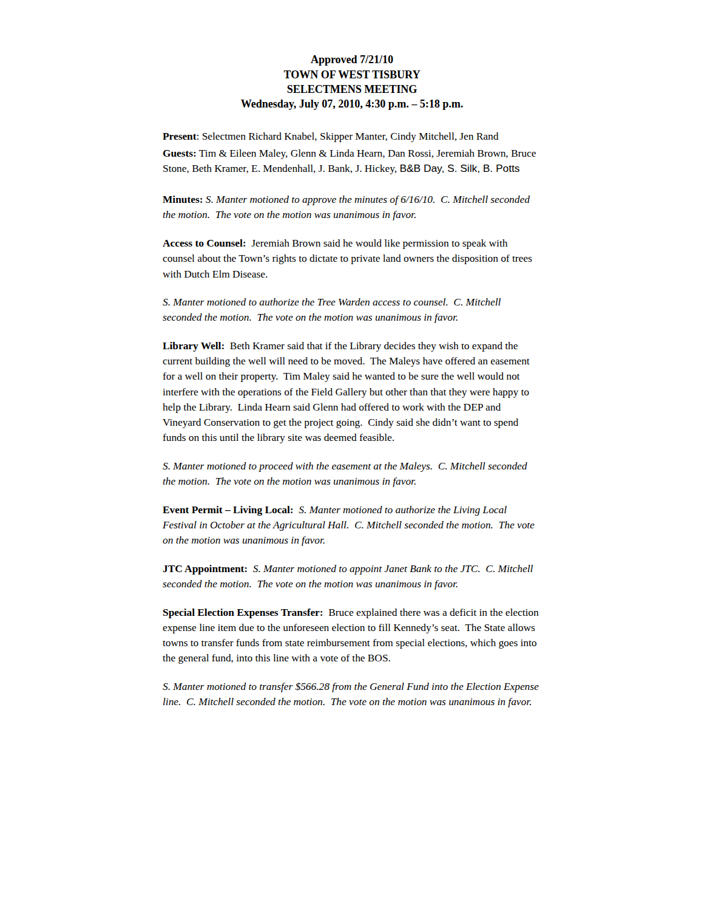Approved 7/21/10
TOWN OF WEST TISBURY
SELECTMENS MEETING
Wednesday, July 07, 2010, 4:30 p.m. – 5:18 p.m.
Present: Selectmen Richard Knabel, Skipper Manter, Cindy Mitchell, Jen Rand
Guests: Tim & Eileen Maley, Glenn & Linda Hearn, Dan Rossi, Jeremiah Brown, Bruce Stone, Beth Kramer, E. Mendenhall, J. Bank, J. Hickey, B&B Day, S. Silk, B. Potts
Minutes: S. Manter motioned to approve the minutes of 6/16/10. C. Mitchell seconded the motion. The vote on the motion was unanimous in favor.
Access to Counsel: Jeremiah Brown said he would like permission to speak with counsel about the Town’s rights to dictate to private land owners the disposition of trees with Dutch Elm Disease.
S. Manter motioned to authorize the Tree Warden access to counsel. C. Mitchell seconded the motion. The vote on the motion was unanimous in favor.
Library Well: Beth Kramer said that if the Library decides they wish to expand the current building the well will need to be moved. The Maleys have offered an easement for a well on their property. Tim Maley said he wanted to be sure the well would not interfere with the operations of the Field Gallery but other than that they were happy to help the Library. Linda Hearn said Glenn had offered to work with the DEP and Vineyard Conservation to get the project going. Cindy said she didn’t want to spend funds on this until the library site was deemed feasible.
S. Manter motioned to proceed with the easement at the Maleys. C. Mitchell seconded the motion. The vote on the motion was unanimous in favor.
Event Permit – Living Local: S. Manter motioned to authorize the Living Local Festival in October at the Agricultural Hall. C. Mitchell seconded the motion. The vote on the motion was unanimous in favor.
JTC Appointment: S. Manter motioned to appoint Janet Bank to the JTC. C. Mitchell seconded the motion. The vote on the motion was unanimous in favor.
Special Election Expenses Transfer: Bruce explained there was a deficit in the election expense line item due to the unforeseen election to fill Kennedy’s seat. The State allows towns to transfer funds from state reimbursement from special elections, which goes into the general fund, into this line with a vote of the BOS.
S. Manter motioned to transfer $566.28 from the General Fund into the Election Expense line. C. Mitchell seconded the motion. The vote on the motion was unanimous in favor.